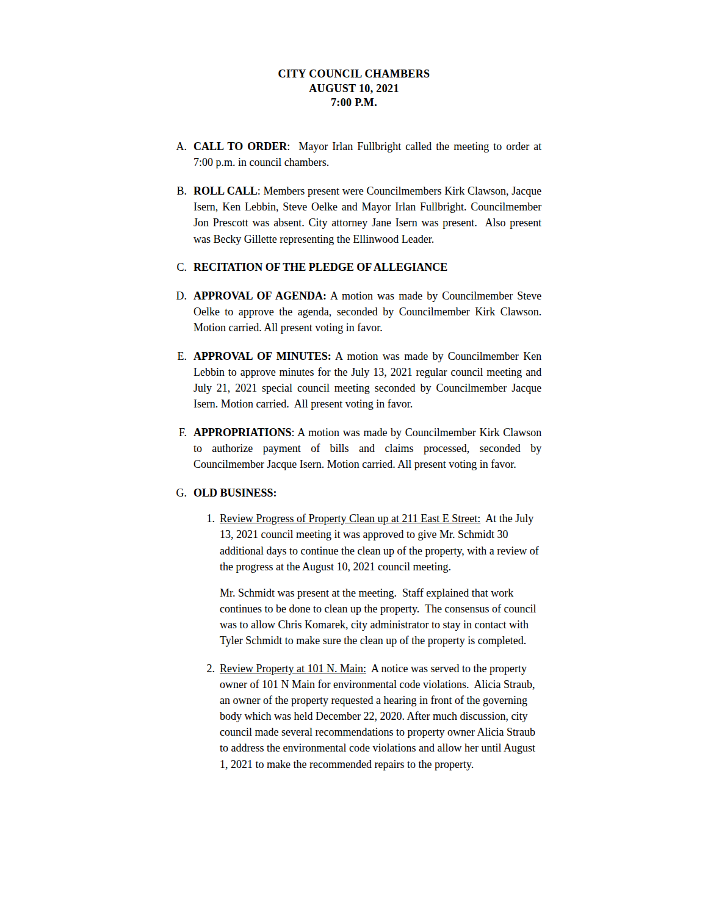CITY COUNCIL CHAMBERS
AUGUST 10, 2021
7:00 P.M.
CALL TO ORDER: Mayor Irlan Fullbright called the meeting to order at 7:00 p.m. in council chambers.
ROLL CALL: Members present were Councilmembers Kirk Clawson, Jacque Isern, Ken Lebbin, Steve Oelke and Mayor Irlan Fullbright. Councilmember Jon Prescott was absent. City attorney Jane Isern was present. Also present was Becky Gillette representing the Ellinwood Leader.
RECITATION OF THE PLEDGE OF ALLEGIANCE
APPROVAL OF AGENDA: A motion was made by Councilmember Steve Oelke to approve the agenda, seconded by Councilmember Kirk Clawson. Motion carried. All present voting in favor.
APPROVAL OF MINUTES: A motion was made by Councilmember Ken Lebbin to approve minutes for the July 13, 2021 regular council meeting and July 21, 2021 special council meeting seconded by Councilmember Jacque Isern. Motion carried. All present voting in favor.
APPROPRIATIONS: A motion was made by Councilmember Kirk Clawson to authorize payment of bills and claims processed, seconded by Councilmember Jacque Isern. Motion carried. All present voting in favor.
OLD BUSINESS:
Review Progress of Property Clean up at 211 East E Street: At the July 13, 2021 council meeting it was approved to give Mr. Schmidt 30 additional days to continue the clean up of the property, with a review of the progress at the August 10, 2021 council meeting.
Mr. Schmidt was present at the meeting. Staff explained that work continues to be done to clean up the property. The consensus of council was to allow Chris Komarek, city administrator to stay in contact with Tyler Schmidt to make sure the clean up of the property is completed.
Review Property at 101 N. Main: A notice was served to the property owner of 101 N Main for environmental code violations. Alicia Straub, an owner of the property requested a hearing in front of the governing body which was held December 22, 2020. After much discussion, city council made several recommendations to property owner Alicia Straub to address the environmental code violations and allow her until August 1, 2021 to make the recommended repairs to the property.